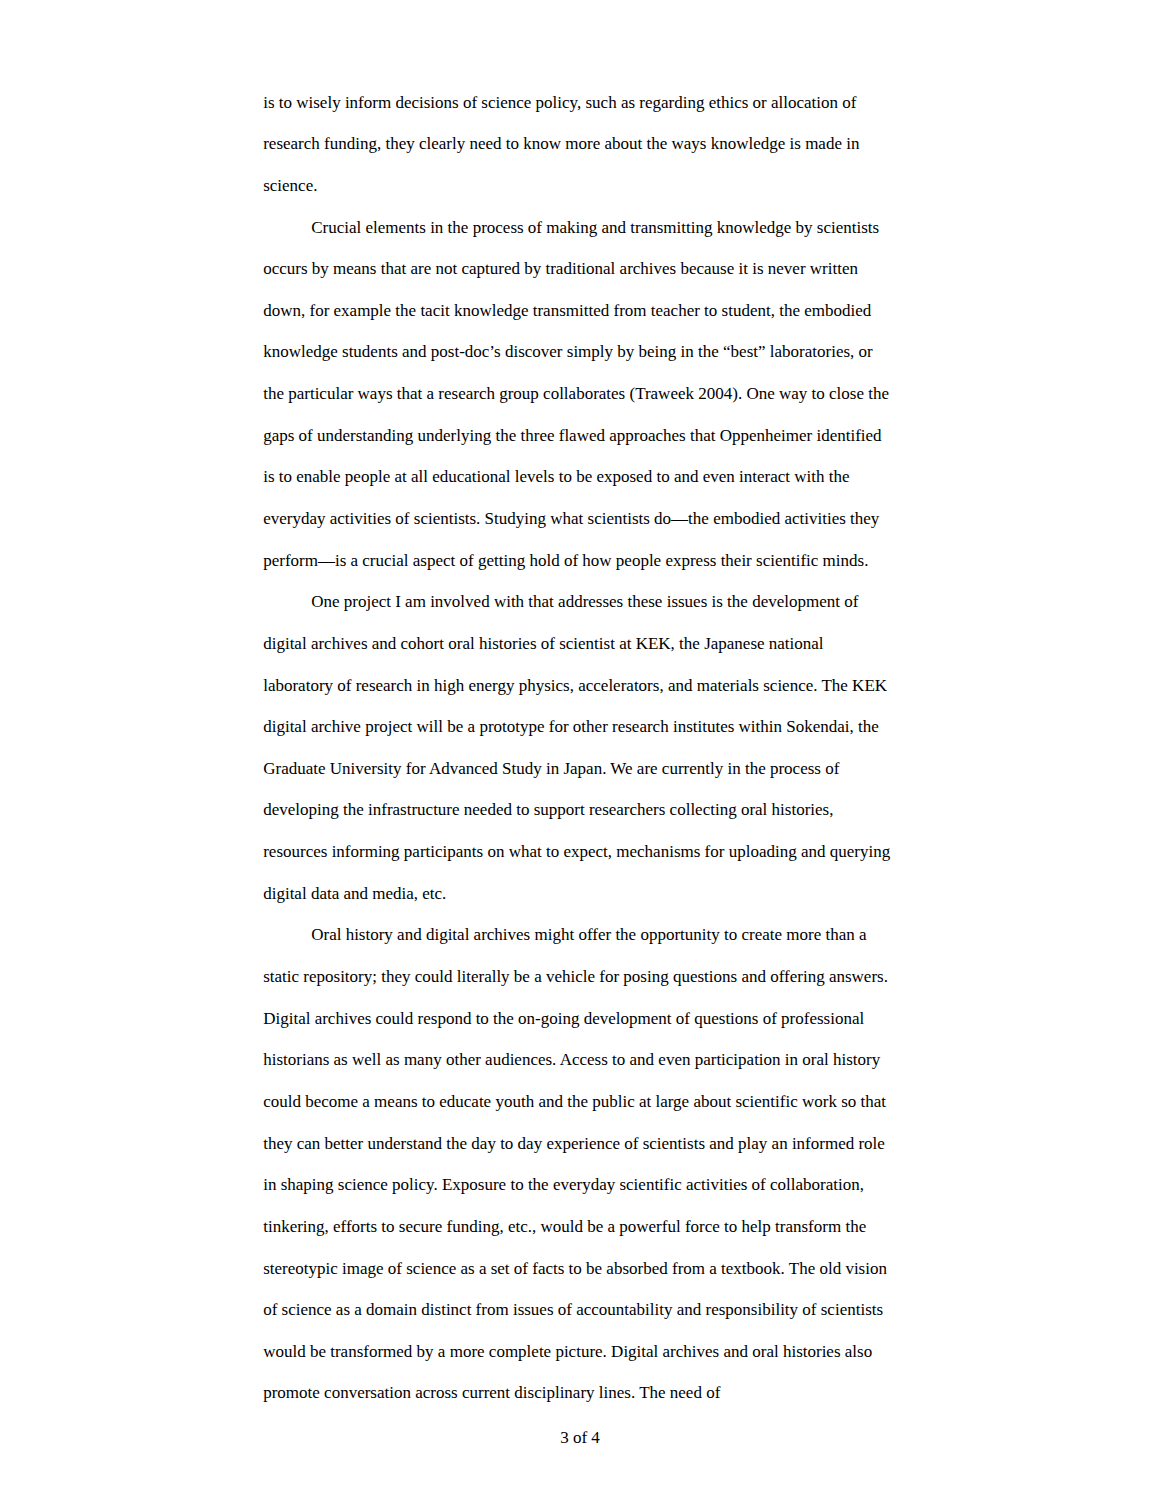is to wisely inform decisions of science policy, such as regarding ethics or allocation of research funding, they clearly need to know more about the ways knowledge is made in science.
Crucial elements in the process of making and transmitting knowledge by scientists occurs by means that are not captured by traditional archives because it is never written down, for example the tacit knowledge transmitted from teacher to student, the embodied knowledge students and post-doc’s discover simply by being in the “best” laboratories, or the particular ways that a research group collaborates (Traweek 2004). One way to close the gaps of understanding underlying the three flawed approaches that Oppenheimer identified is to enable people at all educational levels to be exposed to and even interact with the everyday activities of scientists. Studying what scientists do—the embodied activities they perform—is a crucial aspect of getting hold of how people express their scientific minds.
One project I am involved with that addresses these issues is the development of digital archives and cohort oral histories of scientist at KEK, the Japanese national laboratory of research in high energy physics, accelerators, and materials science. The KEK digital archive project will be a prototype for other research institutes within Sokendai, the Graduate University for Advanced Study in Japan. We are currently in the process of developing the infrastructure needed to support researchers collecting oral histories, resources informing participants on what to expect, mechanisms for uploading and querying digital data and media, etc.
Oral history and digital archives might offer the opportunity to create more than a static repository; they could literally be a vehicle for posing questions and offering answers. Digital archives could respond to the on-going development of questions of professional historians as well as many other audiences. Access to and even participation in oral history could become a means to educate youth and the public at large about scientific work so that they can better understand the day to day experience of scientists and play an informed role in shaping science policy. Exposure to the everyday scientific activities of collaboration, tinkering, efforts to secure funding, etc., would be a powerful force to help transform the stereotypic image of science as a set of facts to be absorbed from a textbook. The old vision of science as a domain distinct from issues of accountability and responsibility of scientists would be transformed by a more complete picture. Digital archives and oral histories also promote conversation across current disciplinary lines. The need of
3 of 4